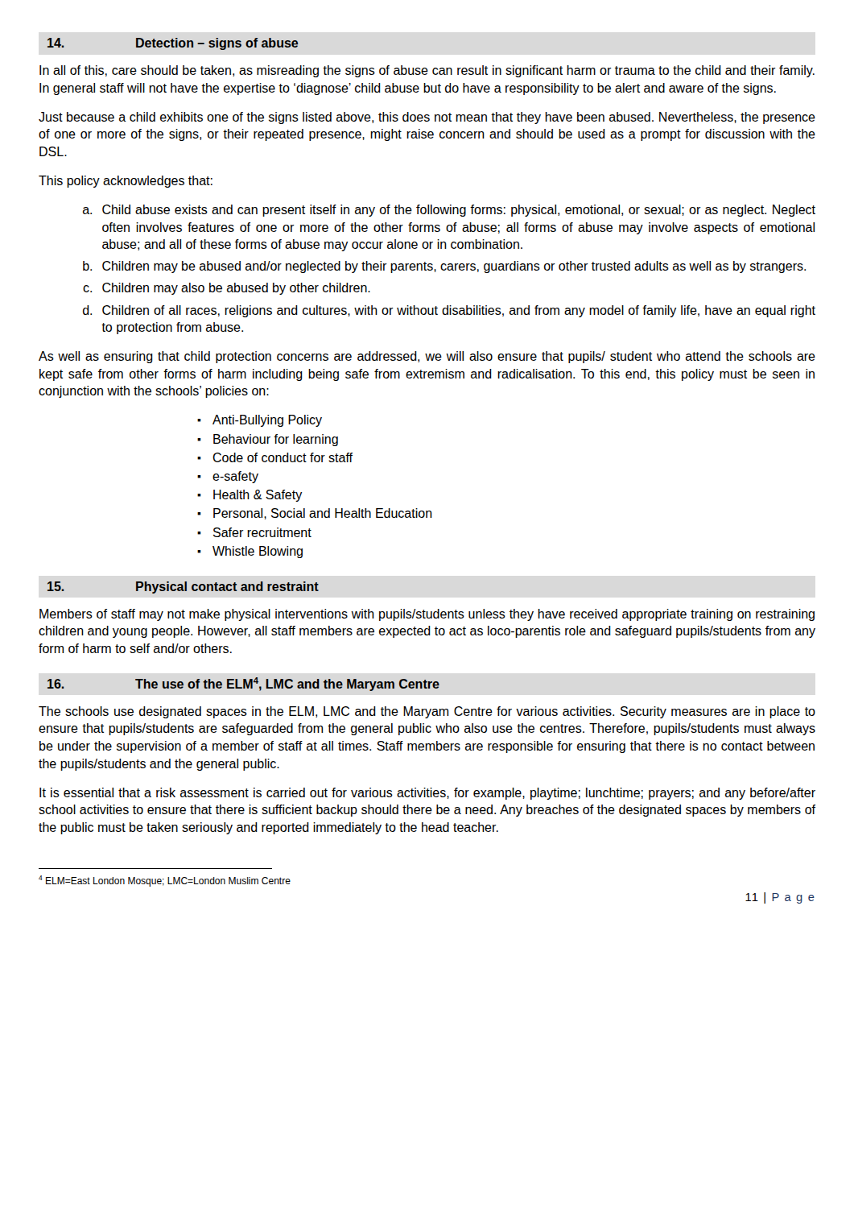14. Detection – signs of abuse
In all of this, care should be taken, as misreading the signs of abuse can result in significant harm or trauma to the child and their family. In general staff will not have the expertise to ‘diagnose’ child abuse but do have a responsibility to be alert and aware of the signs.
Just because a child exhibits one of the signs listed above, this does not mean that they have been abused. Nevertheless, the presence of one or more of the signs, or their repeated presence, might raise concern and should be used as a prompt for discussion with the DSL.
This policy acknowledges that:
Child abuse exists and can present itself in any of the following forms: physical, emotional, or sexual; or as neglect. Neglect often involves features of one or more of the other forms of abuse; all forms of abuse may involve aspects of emotional abuse; and all of these forms of abuse may occur alone or in combination.
Children may be abused and/or neglected by their parents, carers, guardians or other trusted adults as well as by strangers.
Children may also be abused by other children.
Children of all races, religions and cultures, with or without disabilities, and from any model of family life, have an equal right to protection from abuse.
As well as ensuring that child protection concerns are addressed, we will also ensure that pupils/ student who attend the schools are kept safe from other forms of harm including being safe from extremism and radicalisation. To this end, this policy must be seen in conjunction with the schools’ policies on:
Anti-Bullying Policy
Behaviour for learning
Code of conduct for staff
e-safety
Health & Safety
Personal, Social and Health Education
Safer recruitment
Whistle Blowing
15. Physical contact and restraint
Members of staff may not make physical interventions with pupils/students unless they have received appropriate training on restraining children and young people. However, all staff members are expected to act as loco-parentis role and safeguard pupils/students from any form of harm to self and/or others.
16. The use of the ELM4, LMC and the Maryam Centre
The schools use designated spaces in the ELM, LMC and the Maryam Centre for various activities. Security measures are in place to ensure that pupils/students are safeguarded from the general public who also use the centres. Therefore, pupils/students must always be under the supervision of a member of staff at all times. Staff members are responsible for ensuring that there is no contact between the pupils/students and the general public.
It is essential that a risk assessment is carried out for various activities, for example, playtime; lunchtime; prayers; and any before/after school activities to ensure that there is sufficient backup should there be a need. Any breaches of the designated spaces by members of the public must be taken seriously and reported immediately to the head teacher.
4 ELM=East London Mosque; LMC=London Muslim Centre
11 | P a g e